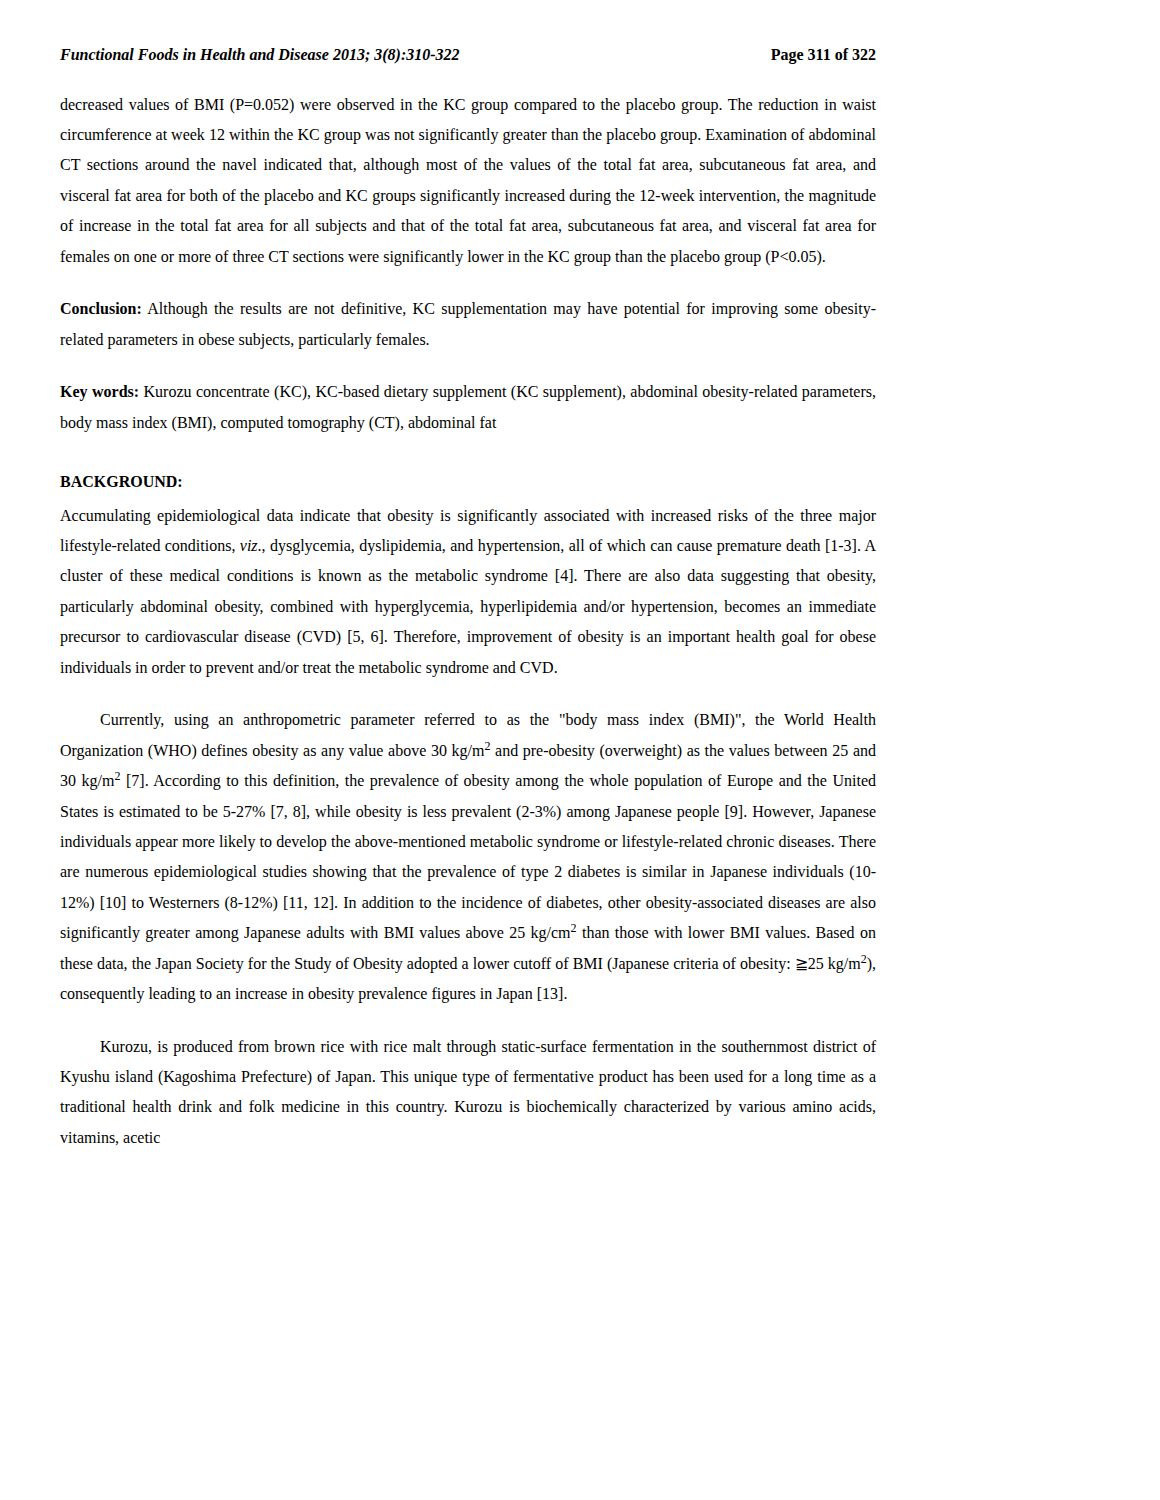Functional Foods in Health and Disease 2013; 3(8):310-322 Page 311 of 322
decreased values of BMI (P=0.052) were observed in the KC group compared to the placebo group. The reduction in waist circumference at week 12 within the KC group was not significantly greater than the placebo group. Examination of abdominal CT sections around the navel indicated that, although most of the values of the total fat area, subcutaneous fat area, and visceral fat area for both of the placebo and KC groups significantly increased during the 12-week intervention, the magnitude of increase in the total fat area for all subjects and that of the total fat area, subcutaneous fat area, and visceral fat area for females on one or more of three CT sections were significantly lower in the KC group than the placebo group (P<0.05).
Conclusion: Although the results are not definitive, KC supplementation may have potential for improving some obesity-related parameters in obese subjects, particularly females.
Key words: Kurozu concentrate (KC), KC-based dietary supplement (KC supplement), abdominal obesity-related parameters, body mass index (BMI), computed tomography (CT), abdominal fat
BACKGROUND:
Accumulating epidemiological data indicate that obesity is significantly associated with increased risks of the three major lifestyle-related conditions, viz., dysglycemia, dyslipidemia, and hypertension, all of which can cause premature death [1-3]. A cluster of these medical conditions is known as the metabolic syndrome [4]. There are also data suggesting that obesity, particularly abdominal obesity, combined with hyperglycemia, hyperlipidemia and/or hypertension, becomes an immediate precursor to cardiovascular disease (CVD) [5, 6]. Therefore, improvement of obesity is an important health goal for obese individuals in order to prevent and/or treat the metabolic syndrome and CVD.
Currently, using an anthropometric parameter referred to as the "body mass index (BMI)", the World Health Organization (WHO) defines obesity as any value above 30 kg/m2 and pre-obesity (overweight) as the values between 25 and 30 kg/m2 [7]. According to this definition, the prevalence of obesity among the whole population of Europe and the United States is estimated to be 5-27% [7, 8], while obesity is less prevalent (2-3%) among Japanese people [9]. However, Japanese individuals appear more likely to develop the above-mentioned metabolic syndrome or lifestyle-related chronic diseases. There are numerous epidemiological studies showing that the prevalence of type 2 diabetes is similar in Japanese individuals (10-12%) [10] to Westerners (8-12%) [11, 12]. In addition to the incidence of diabetes, other obesity-associated diseases are also significantly greater among Japanese adults with BMI values above 25 kg/cm2 than those with lower BMI values. Based on these data, the Japan Society for the Study of Obesity adopted a lower cutoff of BMI (Japanese criteria of obesity: ≧25 kg/m2), consequently leading to an increase in obesity prevalence figures in Japan [13].
Kurozu, is produced from brown rice with rice malt through static-surface fermentation in the southernmost district of Kyushu island (Kagoshima Prefecture) of Japan. This unique type of fermentative product has been used for a long time as a traditional health drink and folk medicine in this country. Kurozu is biochemically characterized by various amino acids, vitamins, acetic